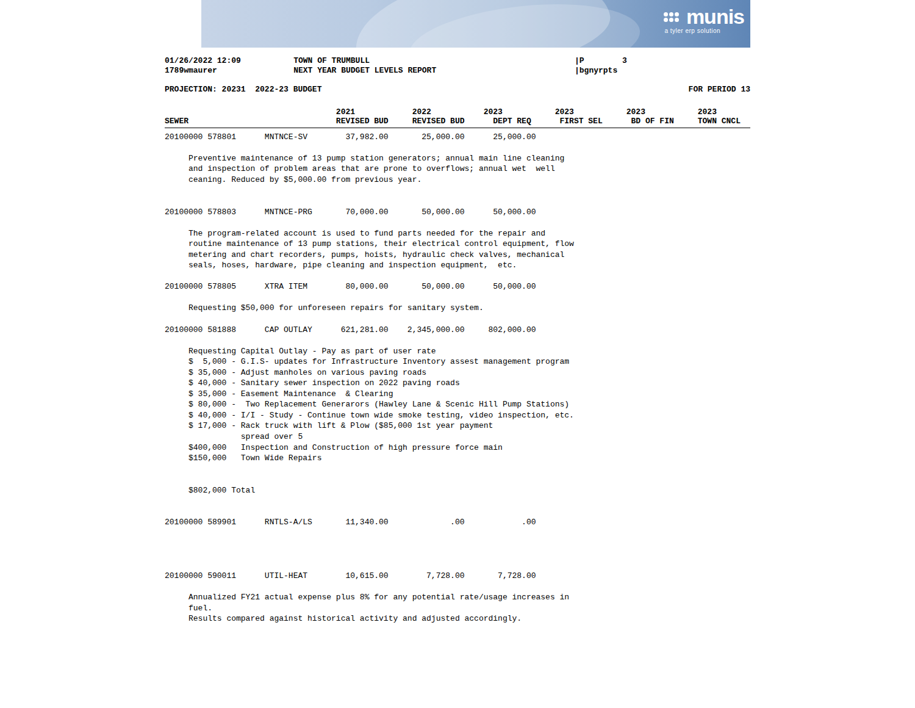munis
a tyler erp solution
| 01/26/2022 12:09 1789wmaurer | TOWN OF TRUMBULL NEXT YEAR BUDGET LEVELS REPORT | /P 3 /bgnyrpts |
PROJECTION: 20231 2022-23 BUDGET FOR PERIOD 13
2021 2022 2023 2023 2023 2023 SEWER REVISED BUD REVISED BUD DEPT REQ FIRST SEL BD OF FIN TOWN CNCL
20100000 578801      MNTNCE-SV        37,982.00       25,000.00      25,000.00

     Preventive maintenance of 13 pump station generators; annual main line cleaning
     and inspection of problem areas that are prone to overflows; annual wet  well
     ceaning. Reduced by $5,000.00 from previous year.


20100000 578803      MNTNCE-PRG       70,000.00       50,000.00      50,000.00

     The program-related account is used to fund parts needed for the repair and
     routine maintenance of 13 pump stations, their electrical control equipment, flow
     metering and chart recorders, pumps, hoists, hydraulic check valves, mechanical
     seals, hoses, hardware, pipe cleaning and inspection equipment,  etc.

20100000 578805      XTRA ITEM        80,000.00       50,000.00      50,000.00

     Requesting $50,000 for unforeseen repairs for sanitary system.

20100000 581888      CAP OUTLAY      621,281.00    2,345,000.00     802,000.00

     Requesting Capital Outlay - Pay as part of user rate
     $  5,000 - G.I.S- updates for Infrastructure Inventory assest management program
     $ 35,000 - Adjust manholes on various paving roads
     $ 40,000 - Sanitary sewer inspection on 2022 paving roads
     $ 35,000 - Easement Maintenance  & Clearing
     $ 80,000 -  Two Replacement Generarors (Hawley Lane & Scenic Hill Pump Stations)
     $ 40,000 - I/I - Study - Continue town wide smoke testing, video inspection, etc.
     $ 17,000 - Rack truck with lift & Plow ($85,000 1st year payment
                spread over 5
     $400,000   Inspection and Construction of high pressure force main
     $150,000   Town Wide Repairs


     $802,000 Total


20100000 589901      RNTLS-A/LS       11,340.00             .00            .00




20100000 590011      UTIL-HEAT        10,615.00        7,728.00       7,728.00

     Annualized FY21 actual expense plus 8% for any potential rate/usage increases in
     fuel.
     Results compared against historical activity and adjusted accordingly.